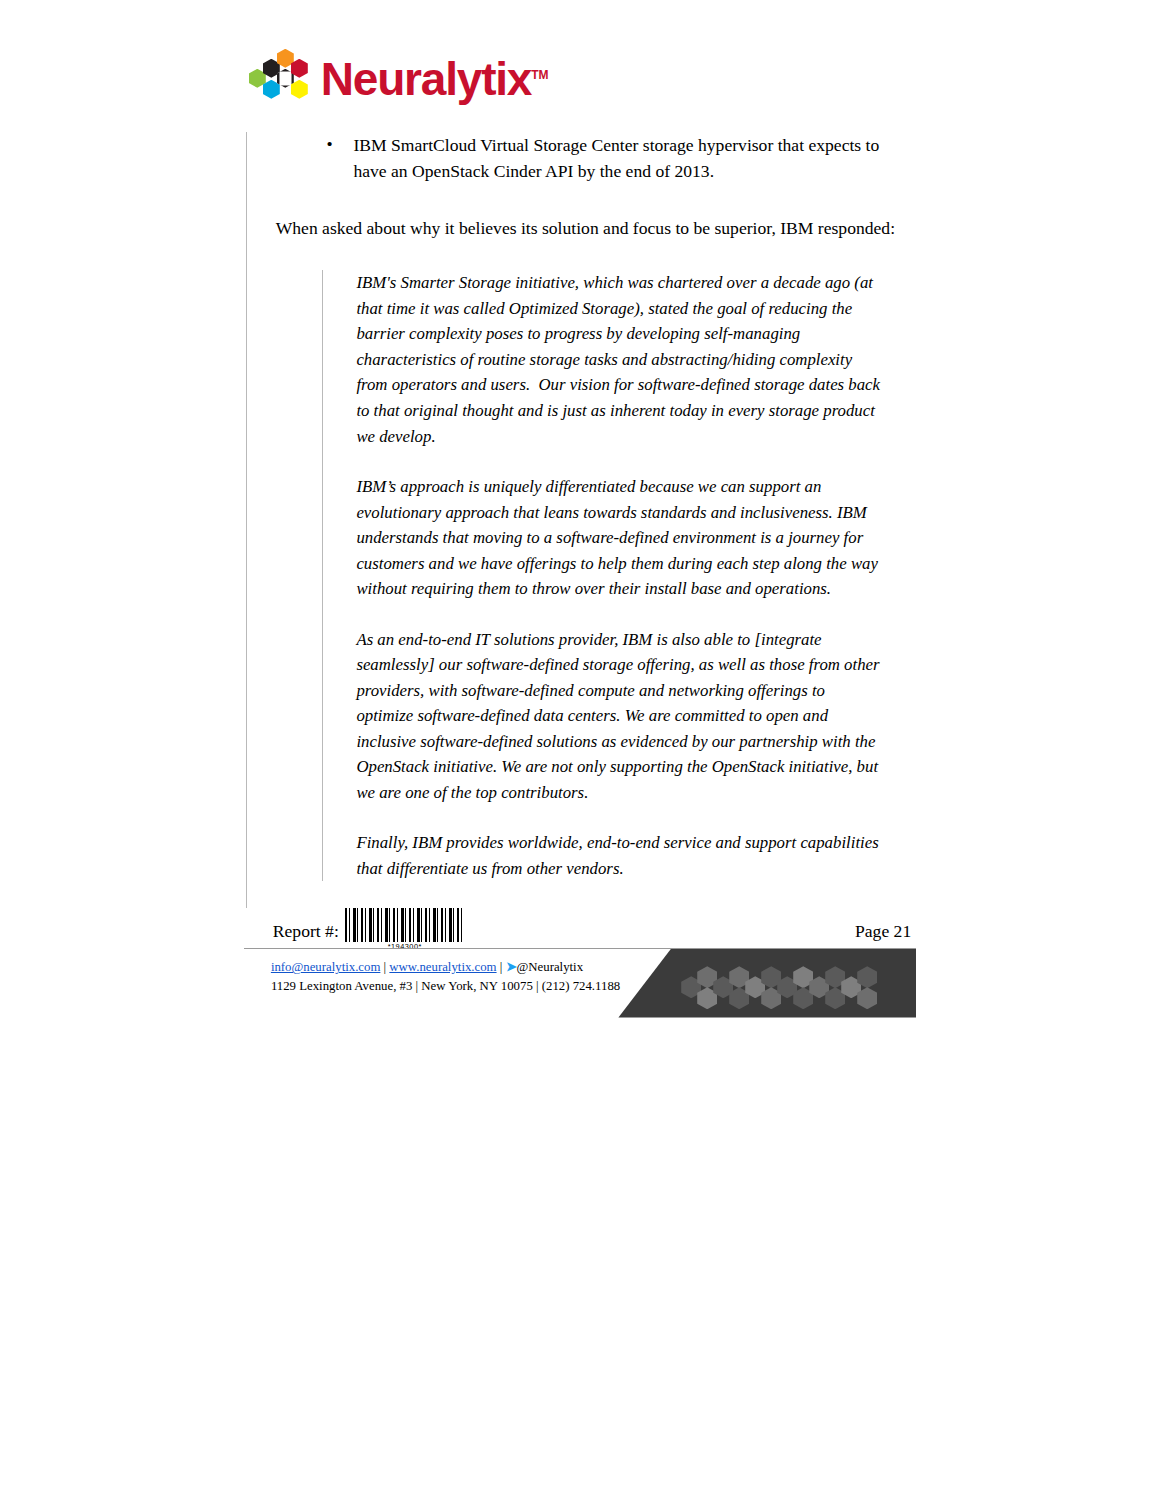NeuralytixTM
IBM SmartCloud Virtual Storage Center storage hypervisor that expects to have an OpenStack Cinder API by the end of 2013.
When asked about why it believes its solution and focus to be superior, IBM responded:
IBM's Smarter Storage initiative, which was chartered over a decade ago (at that time it was called Optimized Storage), stated the goal of reducing the barrier complexity poses to progress by developing self-managing characteristics of routine storage tasks and abstracting/hiding complexity from operators and users. Our vision for software-defined storage dates back to that original thought and is just as inherent today in every storage product we develop.
IBM’s approach is uniquely differentiated because we can support an evolutionary approach that leans towards standards and inclusiveness. IBM understands that moving to a software-defined environment is a journey for customers and we have offerings to help them during each step along the way without requiring them to throw over their install base and operations.
As an end-to-end IT solutions provider, IBM is also able to [integrate seamlessly] our software-defined storage offering, as well as those from other providers, with software-defined compute and networking offerings to optimize software-defined data centers. We are committed to open and inclusive software-defined solutions as evidenced by our partnership with the OpenStack initiative. We are not only supporting the OpenStack initiative, but we are one of the top contributors.
Finally, IBM provides worldwide, end-to-end service and support capabilities that differentiate us from other vendors.
Report #: *194300*
Page 21
info@neuralytix.com | www.neuralytix.com | ➤@Neuralytix
1129 Lexington Avenue, #3 | New York, NY 10075 | (212) 724.1188